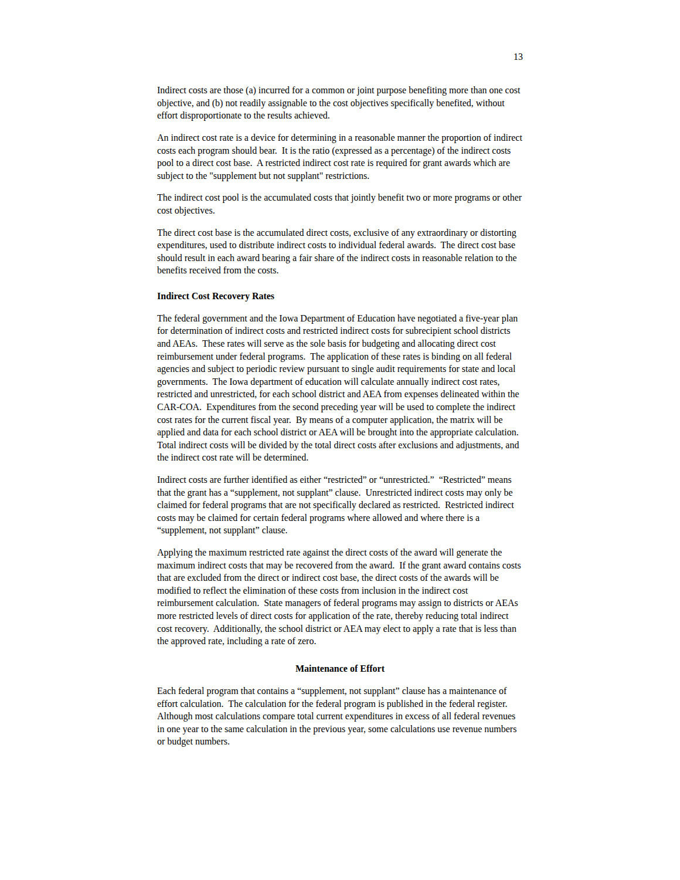13
Indirect costs are those (a) incurred for a common or joint purpose benefiting more than one cost objective, and (b) not readily assignable to the cost objectives specifically benefited, without effort disproportionate to the results achieved.
An indirect cost rate is a device for determining in a reasonable manner the proportion of indirect costs each program should bear. It is the ratio (expressed as a percentage) of the indirect costs pool to a direct cost base. A restricted indirect cost rate is required for grant awards which are subject to the "supplement but not supplant" restrictions.
The indirect cost pool is the accumulated costs that jointly benefit two or more programs or other cost objectives.
The direct cost base is the accumulated direct costs, exclusive of any extraordinary or distorting expenditures, used to distribute indirect costs to individual federal awards. The direct cost base should result in each award bearing a fair share of the indirect costs in reasonable relation to the benefits received from the costs.
Indirect Cost Recovery Rates
The federal government and the Iowa Department of Education have negotiated a five-year plan for determination of indirect costs and restricted indirect costs for subrecipient school districts and AEAs. These rates will serve as the sole basis for budgeting and allocating direct cost reimbursement under federal programs. The application of these rates is binding on all federal agencies and subject to periodic review pursuant to single audit requirements for state and local governments. The Iowa department of education will calculate annually indirect cost rates, restricted and unrestricted, for each school district and AEA from expenses delineated within the CAR-COA. Expenditures from the second preceding year will be used to complete the indirect cost rates for the current fiscal year. By means of a computer application, the matrix will be applied and data for each school district or AEA will be brought into the appropriate calculation. Total indirect costs will be divided by the total direct costs after exclusions and adjustments, and the indirect cost rate will be determined.
Indirect costs are further identified as either “restricted” or “unrestricted.” “Restricted” means that the grant has a “supplement, not supplant” clause. Unrestricted indirect costs may only be claimed for federal programs that are not specifically declared as restricted. Restricted indirect costs may be claimed for certain federal programs where allowed and where there is a “supplement, not supplant” clause.
Applying the maximum restricted rate against the direct costs of the award will generate the maximum indirect costs that may be recovered from the award. If the grant award contains costs that are excluded from the direct or indirect cost base, the direct costs of the awards will be modified to reflect the elimination of these costs from inclusion in the indirect cost reimbursement calculation. State managers of federal programs may assign to districts or AEAs more restricted levels of direct costs for application of the rate, thereby reducing total indirect cost recovery. Additionally, the school district or AEA may elect to apply a rate that is less than the approved rate, including a rate of zero.
Maintenance of Effort
Each federal program that contains a “supplement, not supplant” clause has a maintenance of effort calculation. The calculation for the federal program is published in the federal register. Although most calculations compare total current expenditures in excess of all federal revenues in one year to the same calculation in the previous year, some calculations use revenue numbers or budget numbers.